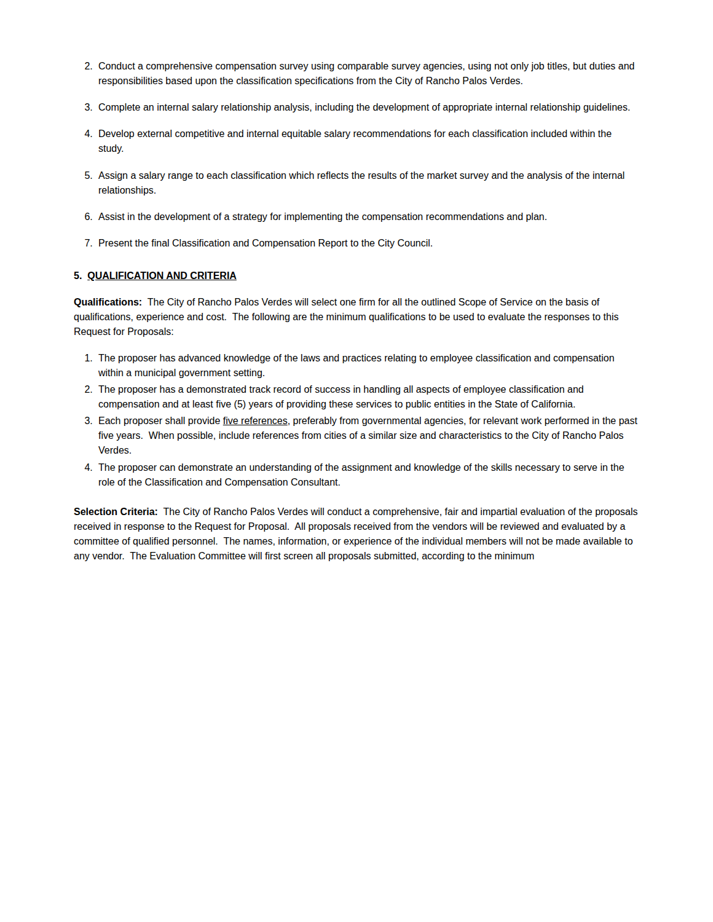Conduct a comprehensive compensation survey using comparable survey agencies, using not only job titles, but duties and responsibilities based upon the classification specifications from the City of Rancho Palos Verdes.
Complete an internal salary relationship analysis, including the development of appropriate internal relationship guidelines.
Develop external competitive and internal equitable salary recommendations for each classification included within the study.
Assign a salary range to each classification which reflects the results of the market survey and the analysis of the internal relationships.
Assist in the development of a strategy for implementing the compensation recommendations and plan.
Present the final Classification and Compensation Report to the City Council.
5. QUALIFICATION AND CRITERIA
Qualifications: The City of Rancho Palos Verdes will select one firm for all the outlined Scope of Service on the basis of qualifications, experience and cost. The following are the minimum qualifications to be used to evaluate the responses to this Request for Proposals:
The proposer has advanced knowledge of the laws and practices relating to employee classification and compensation within a municipal government setting.
The proposer has a demonstrated track record of success in handling all aspects of employee classification and compensation and at least five (5) years of providing these services to public entities in the State of California.
Each proposer shall provide five references, preferably from governmental agencies, for relevant work performed in the past five years. When possible, include references from cities of a similar size and characteristics to the City of Rancho Palos Verdes.
The proposer can demonstrate an understanding of the assignment and knowledge of the skills necessary to serve in the role of the Classification and Compensation Consultant.
Selection Criteria: The City of Rancho Palos Verdes will conduct a comprehensive, fair and impartial evaluation of the proposals received in response to the Request for Proposal. All proposals received from the vendors will be reviewed and evaluated by a committee of qualified personnel. The names, information, or experience of the individual members will not be made available to any vendor. The Evaluation Committee will first screen all proposals submitted, according to the minimum